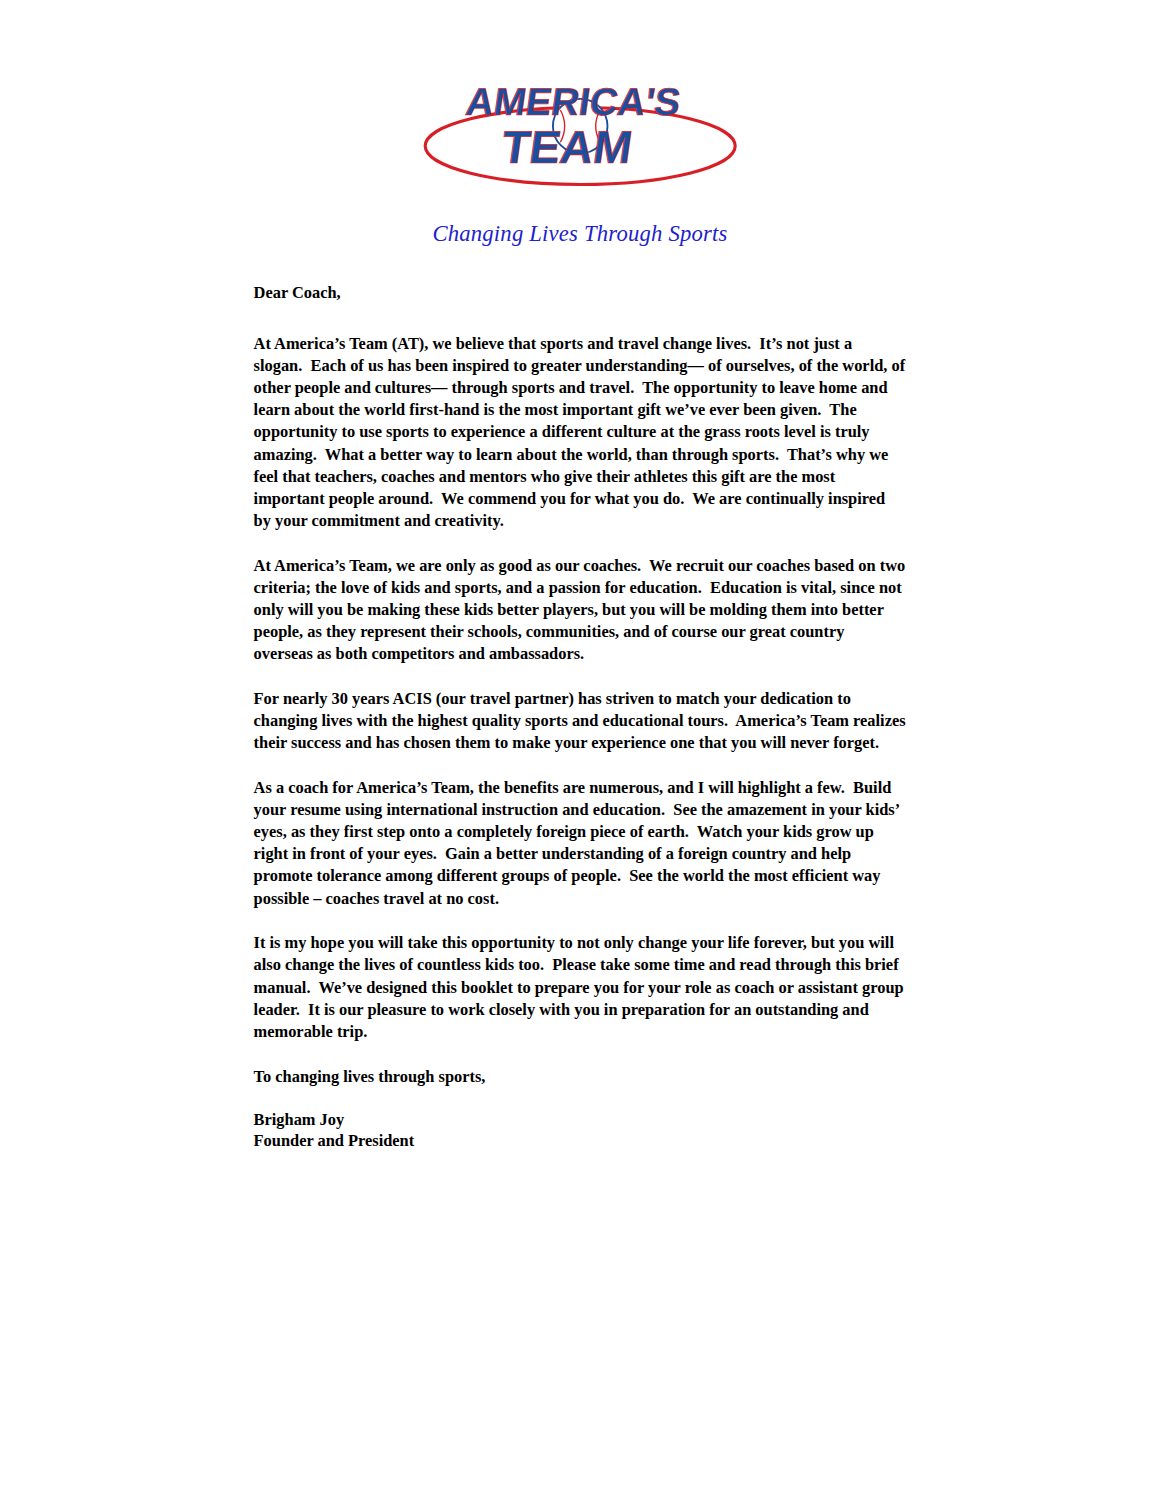AMERICA'S AMERICA'S TEAM TEAM
Changing Lives Through Sports
Dear Coach,
At America’s Team (AT), we believe that sports and travel change lives. It’s not just a slogan. Each of us has been inspired to greater understanding— of ourselves, of the world, of other people and cultures— through sports and travel. The opportunity to leave home and learn about the world first-hand is the most important gift we’ve ever been given. The opportunity to use sports to experience a different culture at the grass roots level is truly amazing. What a better way to learn about the world, than through sports. That’s why we feel that teachers, coaches and mentors who give their athletes this gift are the most important people around. We commend you for what you do. We are continually inspired by your commitment and creativity.
At America’s Team, we are only as good as our coaches. We recruit our coaches based on two criteria; the love of kids and sports, and a passion for education. Education is vital, since not only will you be making these kids better players, but you will be molding them into better people, as they represent their schools, communities, and of course our great country overseas as both competitors and ambassadors.
For nearly 30 years ACIS (our travel partner) has striven to match your dedication to changing lives with the highest quality sports and educational tours. America’s Team realizes their success and has chosen them to make your experience one that you will never forget.
As a coach for America’s Team, the benefits are numerous, and I will highlight a few. Build your resume using international instruction and education. See the amazement in your kids’ eyes, as they first step onto a completely foreign piece of earth. Watch your kids grow up right in front of your eyes. Gain a better understanding of a foreign country and help promote tolerance among different groups of people. See the world the most efficient way possible – coaches travel at no cost.
It is my hope you will take this opportunity to not only change your life forever, but you will also change the lives of countless kids too. Please take some time and read through this brief manual. We’ve designed this booklet to prepare you for your role as coach or assistant group leader. It is our pleasure to work closely with you in preparation for an outstanding and memorable trip.
To changing lives through sports,
Brigham Joy
Founder and President